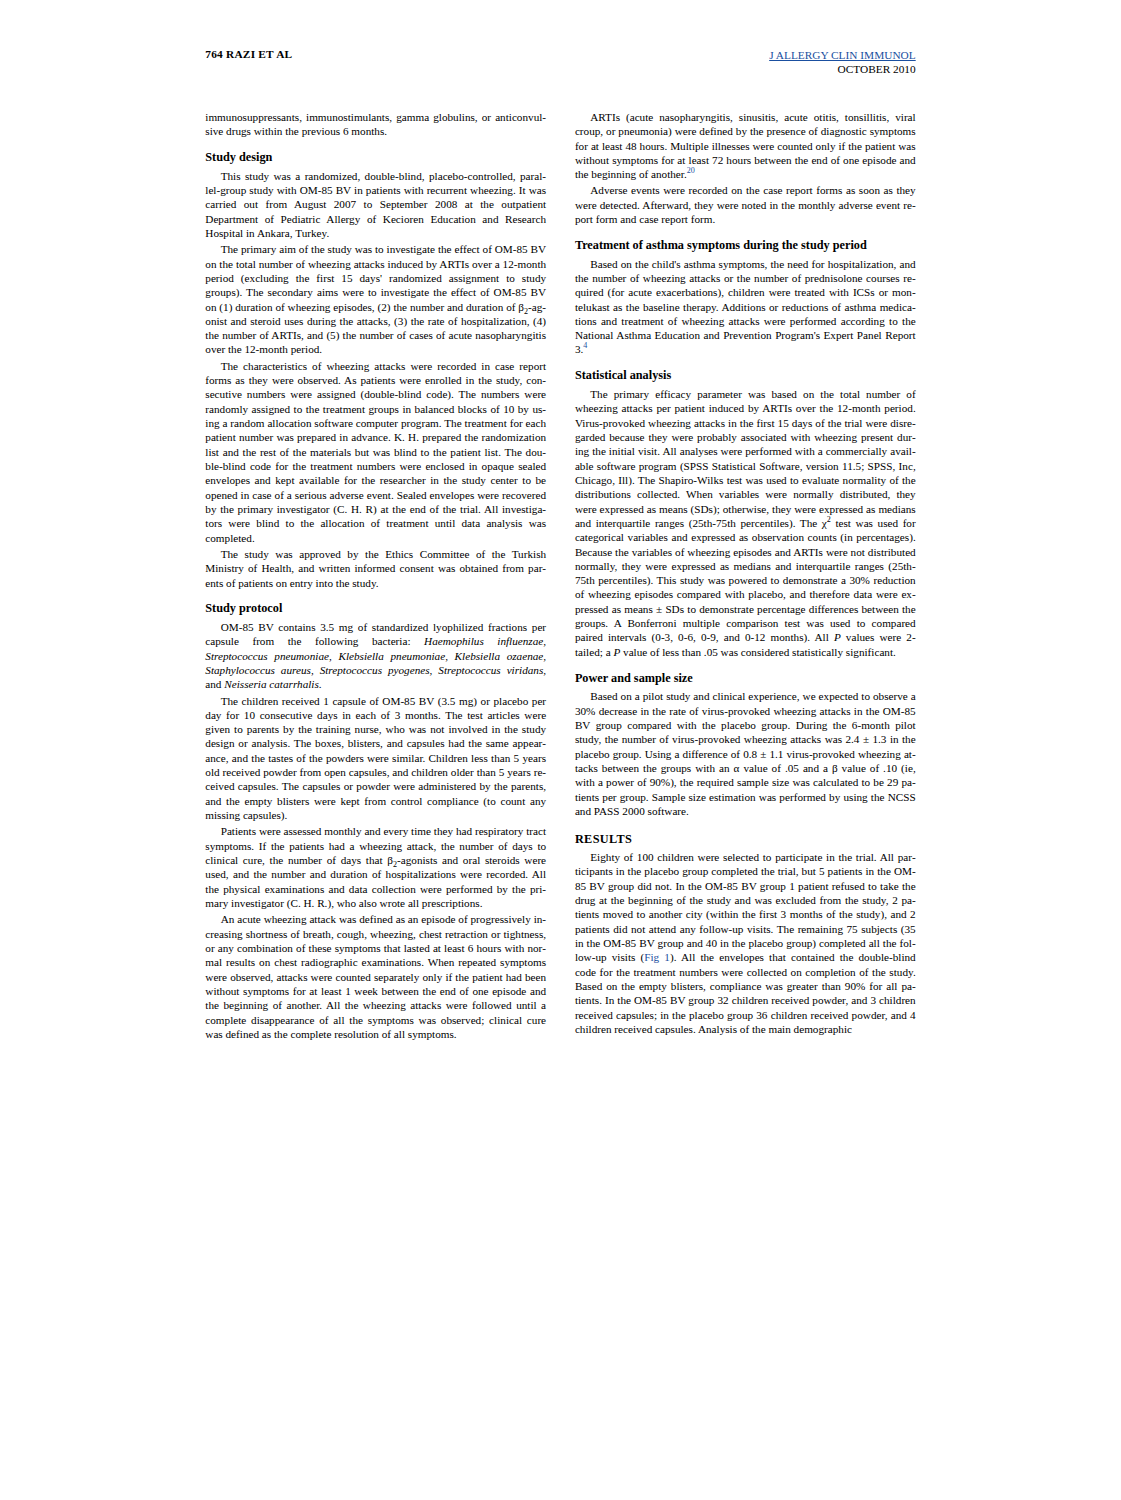764 RAZI ET AL
J ALLERGY CLIN IMMUNOL
OCTOBER 2010
immunosuppressants, immunostimulants, gamma globulins, or anticonvulsive drugs within the previous 6 months.
Study design
This study was a randomized, double-blind, placebo-controlled, parallel-group study with OM-85 BV in patients with recurrent wheezing. It was carried out from August 2007 to September 2008 at the outpatient Department of Pediatric Allergy of Kecioren Education and Research Hospital in Ankara, Turkey.
The primary aim of the study was to investigate the effect of OM-85 BV on the total number of wheezing attacks induced by ARTIs over a 12-month period (excluding the first 15 days' randomized assignment to study groups). The secondary aims were to investigate the effect of OM-85 BV on (1) duration of wheezing episodes, (2) the number and duration of β2-agonist and steroid uses during the attacks, (3) the rate of hospitalization, (4) the number of ARTIs, and (5) the number of cases of acute nasopharyngitis over the 12-month period.
The characteristics of wheezing attacks were recorded in case report forms as they were observed. As patients were enrolled in the study, consecutive numbers were assigned (double-blind code). The numbers were randomly assigned to the treatment groups in balanced blocks of 10 by using a random allocation software computer program. The treatment for each patient number was prepared in advance. K. H. prepared the randomization list and the rest of the materials but was blind to the patient list. The double-blind code for the treatment numbers were enclosed in opaque sealed envelopes and kept available for the researcher in the study center to be opened in case of a serious adverse event. Sealed envelopes were recovered by the primary investigator (C. H. R) at the end of the trial. All investigators were blind to the allocation of treatment until data analysis was completed.
The study was approved by the Ethics Committee of the Turkish Ministry of Health, and written informed consent was obtained from parents of patients on entry into the study.
Study protocol
OM-85 BV contains 3.5 mg of standardized lyophilized fractions per capsule from the following bacteria: Haemophilus influenzae, Streptococcus pneumoniae, Klebsiella pneumoniae, Klebsiella ozaenae, Staphylococcus aureus, Streptococcus pyogenes, Streptococcus viridans, and Neisseria catarrhalis.
The children received 1 capsule of OM-85 BV (3.5 mg) or placebo per day for 10 consecutive days in each of 3 months. The test articles were given to parents by the training nurse, who was not involved in the study design or analysis. The boxes, blisters, and capsules had the same appearance, and the tastes of the powders were similar. Children less than 5 years old received powder from open capsules, and children older than 5 years received capsules. The capsules or powder were administered by the parents, and the empty blisters were kept from control compliance (to count any missing capsules).
Patients were assessed monthly and every time they had respiratory tract symptoms. If the patients had a wheezing attack, the number of days to clinical cure, the number of days that β2-agonists and oral steroids were used, and the number and duration of hospitalizations were recorded. All the physical examinations and data collection were performed by the primary investigator (C. H. R.), who also wrote all prescriptions.
An acute wheezing attack was defined as an episode of progressively increasing shortness of breath, cough, wheezing, chest retraction or tightness, or any combination of these symptoms that lasted at least 6 hours with normal results on chest radiographic examinations. When repeated symptoms were observed, attacks were counted separately only if the patient had been without symptoms for at least 1 week between the end of one episode and the beginning of another. All the wheezing attacks were followed until a complete disappearance of all the symptoms was observed; clinical cure was defined as the complete resolution of all symptoms.
ARTIs (acute nasopharyngitis, sinusitis, acute otitis, tonsillitis, viral croup, or pneumonia) were defined by the presence of diagnostic symptoms for at least 48 hours. Multiple illnesses were counted only if the patient was without symptoms for at least 72 hours between the end of one episode and the beginning of another.20
Adverse events were recorded on the case report forms as soon as they were detected. Afterward, they were noted in the monthly adverse event report form and case report form.
Treatment of asthma symptoms during the study period
Based on the child's asthma symptoms, the need for hospitalization, and the number of wheezing attacks or the number of prednisolone courses required (for acute exacerbations), children were treated with ICSs or montelukast as the baseline therapy. Additions or reductions of asthma medications and treatment of wheezing attacks were performed according to the National Asthma Education and Prevention Program's Expert Panel Report 3.4
Statistical analysis
The primary efficacy parameter was based on the total number of wheezing attacks per patient induced by ARTIs over the 12-month period. Virus-provoked wheezing attacks in the first 15 days of the trial were disregarded because they were probably associated with wheezing present during the initial visit. All analyses were performed with a commercially available software program (SPSS Statistical Software, version 11.5; SPSS, Inc, Chicago, Ill). The Shapiro-Wilks test was used to evaluate normality of the distributions collected. When variables were normally distributed, they were expressed as means (SDs); otherwise, they were expressed as medians and interquartile ranges (25th-75th percentiles). The χ2 test was used for categorical variables and expressed as observation counts (in percentages). Because the variables of wheezing episodes and ARTIs were not distributed normally, they were expressed as medians and interquartile ranges (25th-75th percentiles). This study was powered to demonstrate a 30% reduction of wheezing episodes compared with placebo, and therefore data were expressed as means ± SDs to demonstrate percentage differences between the groups. A Bonferroni multiple comparison test was used to compared paired intervals (0-3, 0-6, 0-9, and 0-12 months). All P values were 2-tailed; a P value of less than .05 was considered statistically significant.
Power and sample size
Based on a pilot study and clinical experience, we expected to observe a 30% decrease in the rate of virus-provoked wheezing attacks in the OM-85 BV group compared with the placebo group. During the 6-month pilot study, the number of virus-provoked wheezing attacks was 2.4 ± 1.3 in the placebo group. Using a difference of 0.8 ± 1.1 virus-provoked wheezing attacks between the groups with an α value of .05 and a β value of .10 (ie, with a power of 90%), the required sample size was calculated to be 29 patients per group. Sample size estimation was performed by using the NCSS and PASS 2000 software.
RESULTS
Eighty of 100 children were selected to participate in the trial. All participants in the placebo group completed the trial, but 5 patients in the OM-85 BV group did not. In the OM-85 BV group 1 patient refused to take the drug at the beginning of the study and was excluded from the study, 2 patients moved to another city (within the first 3 months of the study), and 2 patients did not attend any follow-up visits. The remaining 75 subjects (35 in the OM-85 BV group and 40 in the placebo group) completed all the follow-up visits (Fig 1). All the envelopes that contained the double-blind code for the treatment numbers were collected on completion of the study. Based on the empty blisters, compliance was greater than 90% for all patients. In the OM-85 BV group 32 children received powder, and 3 children received capsules; in the placebo group 36 children received powder, and 4 children received capsules. Analysis of the main demographic